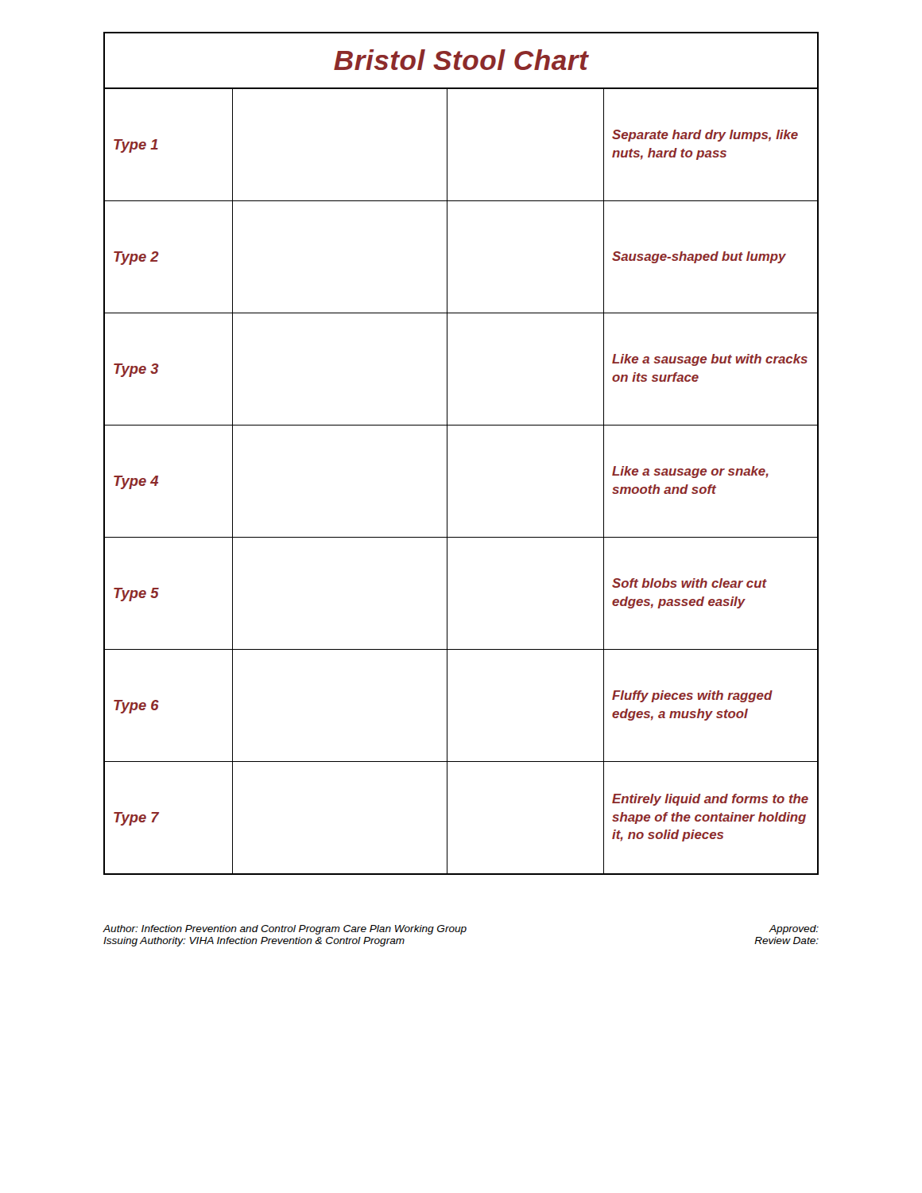Bristol Stool Chart
| Type 1 | | | Separate hard dry lumps, like nuts, hard to pass |
| Type 2 | | | Sausage-shaped but lumpy |
| Type 3 | | | Like a sausage but with cracks on its surface |
| Type 4 | | | Like a sausage or snake, smooth and soft |
| Type 5 | | | Soft blobs with clear cut edges, passed easily |
| Type 6 | | | Fluffy pieces with ragged edges, a mushy stool |
| Type 7 | | | Entirely liquid and forms to the shape of the container holding it, no solid pieces |
Author: Infection Prevention and Control Program Care Plan Working Group
Issuing Authority: VIHA Infection Prevention & Control Program
Approved:
Review Date: